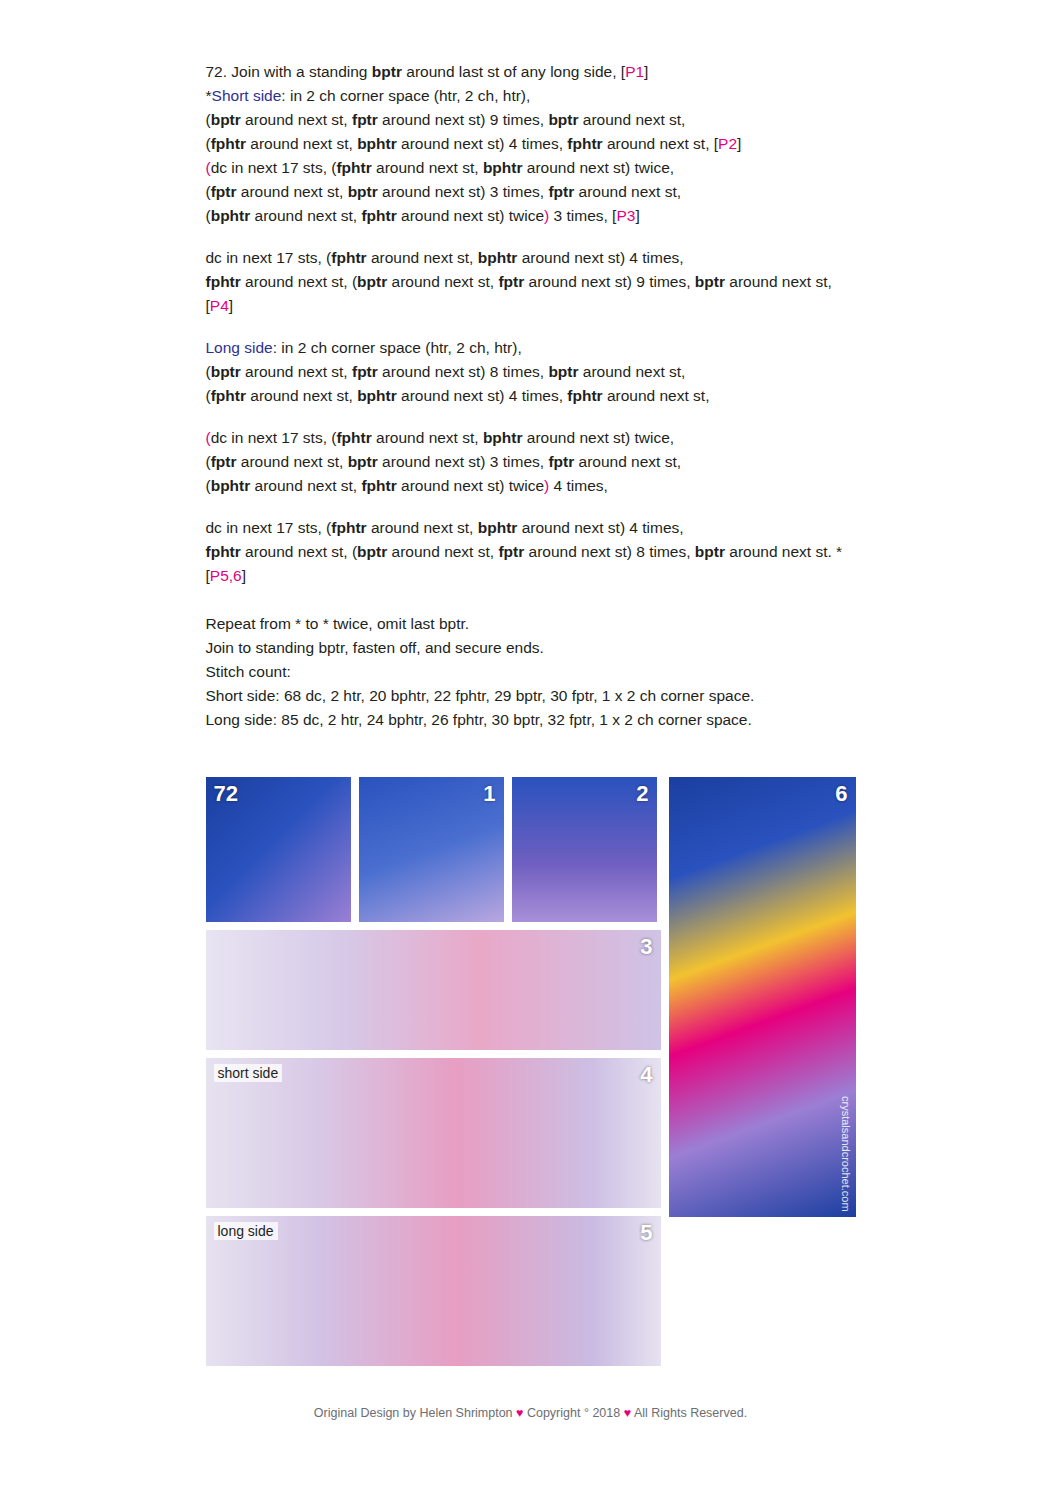72. Join with a standing bptr around last st of any long side, [P1]
*Short side: in 2 ch corner space (htr, 2 ch, htr),
(bptr around next st, fptr around next st) 9 times, bptr around next st,
(fphtr around next st, bphtr around next st) 4 times, fphtr around next st, [P2]
(dc in next 17 sts, (fphtr around next st, bphtr around next st) twice,
(fptr around next st, bptr around next st) 3 times, fptr around next st,
(bphtr around next st, fphtr around next st) twice) 3 times, [P3]
dc in next 17 sts, (fphtr around next st, bphtr around next st) 4 times,
fphtr around next st, (bptr around next st, fptr around next st) 9 times, bptr around next st, [P4]
Long side: in 2 ch corner space (htr, 2 ch, htr),
(bptr around next st, fptr around next st) 8 times, bptr around next st,
(fphtr around next st, bphtr around next st) 4 times, fphtr around next st,
(dc in next 17 sts, (fphtr around next st, bphtr around next st) twice,
(fptr around next st, bptr around next st) 3 times, fptr around next st,
(bphtr around next st, fphtr around next st) twice) 4 times,
dc in next 17 sts, (fphtr around next st, bphtr around next st) 4 times,
fphtr around next st, (bptr around next st, fptr around next st) 8 times, bptr around next st. *[P5,6]
Repeat from * to * twice, omit last bptr.
Join to standing bptr, fasten off, and secure ends.
Stitch count:
Short side: 68 dc, 2 htr, 20 bphtr, 22 fphtr, 29 bptr, 30 fptr, 1 x 2 ch corner space.
Long side: 85 dc, 2 htr, 24 bphtr, 26 fphtr, 30 bptr, 32 fptr, 1 x 2 ch corner space.
72
1
2
3
short side 4
long side 5
6 crystalsandcrochet.com
Original Design by Helen Shrimpton ♥ Copyright ° 2018 ♥ All Rights Reserved.